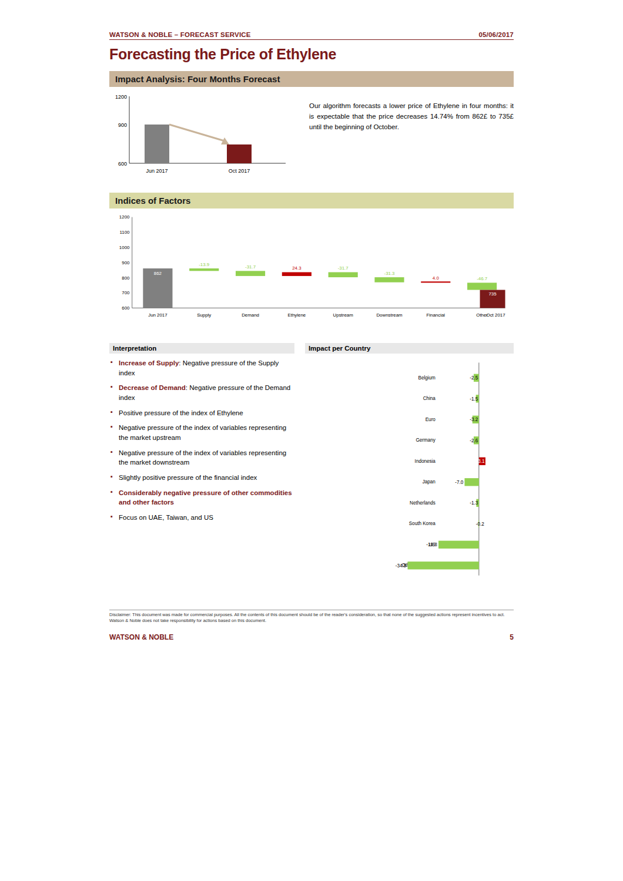WATSON & NOBLE – FORECAST SERVICE 05/06/2017
Forecasting the Price of Ethylene
Impact Analysis: Four Months Forecast
1200 900 600 Jun 2017 Oct 2017
Our algorithm forecasts a lower price of Ethylene in four months: it is expectable that the price decreases 14.74% from 862£ to 735£ until the beginning of October.
Indices of Factors
1200 1100 1000 900 800 700 600 862 -13.9 -31.7 24.3 -31.7 -31.3 4.0 -46.7 735 Jun 2017 Supply Demand Ethylene Upstream Downstream Financial Other Oct Oct 2017
Interpretation
Increase of Supply: Negative pressure of the Supply index
Decrease of Demand: Negative pressure of the Demand index
Positive pressure of the index of Ethylene
Negative pressure of the index of variables representing the market upstream
Negative pressure of the index of variables representing the market downstream
Slightly positive pressure of the financial index
Considerably negative pressure of other commodities and other factors
Focus on UAE, Taiwan, and US
Impact per Country
Belgium -2.5 China -1.5 Euro -3.2 Germany -2.6 Indonesia 3.1 Japan -7.0 Netherlands -1.3 South Korea -0.2 US -19.8 Other Countries -34.9
Disclaimer: This document was made for commercial purposes. All the contents of this document should be of the reader's consideration, so that none of the suggested actions represent incentives to act. Watson & Noble does not take responsibility for actions based on this document.
WATSON & NOBLE 5